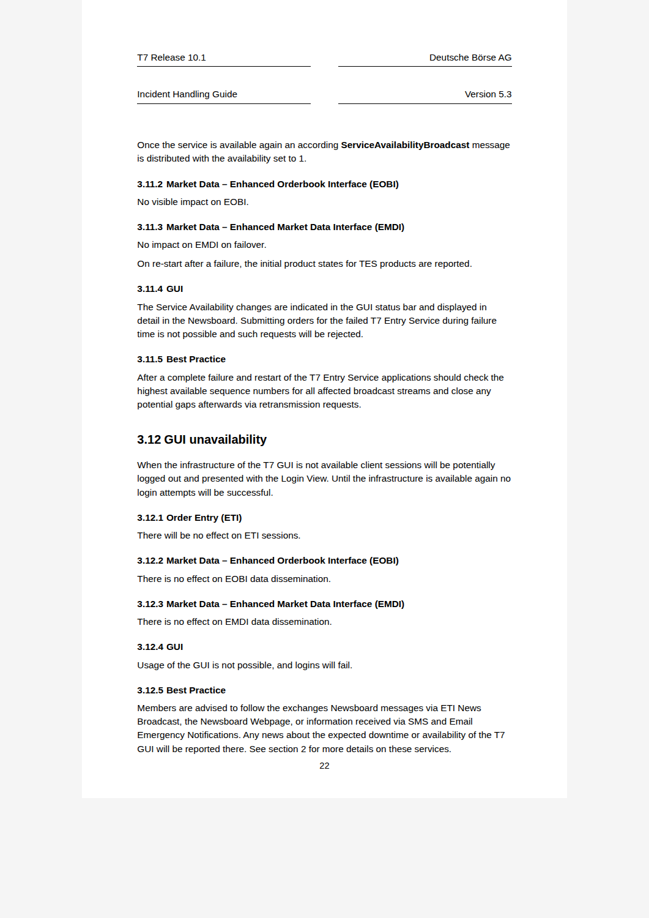T7 Release 10.1
Deutsche Börse AG
Incident Handling Guide
Version 5.3
Once the service is available again an according ServiceAvailabilityBroadcast message is distributed with the availability set to 1.
3.11.2 Market Data – Enhanced Orderbook Interface (EOBI)
No visible impact on EOBI.
3.11.3 Market Data – Enhanced Market Data Interface (EMDI)
No impact on EMDI on failover.
On re-start after a failure, the initial product states for TES products are reported.
3.11.4 GUI
The Service Availability changes are indicated in the GUI status bar and displayed in detail in the Newsboard. Submitting orders for the failed T7 Entry Service during failure time is not possible and such requests will be rejected.
3.11.5 Best Practice
After a complete failure and restart of the T7 Entry Service applications should check the highest available sequence numbers for all affected broadcast streams and close any potential gaps afterwards via retransmission requests.
3.12 GUI unavailability
When the infrastructure of the T7 GUI is not available client sessions will be potentially logged out and presented with the Login View. Until the infrastructure is available again no login attempts will be successful.
3.12.1 Order Entry (ETI)
There will be no effect on ETI sessions.
3.12.2 Market Data – Enhanced Orderbook Interface (EOBI)
There is no effect on EOBI data dissemination.
3.12.3 Market Data – Enhanced Market Data Interface (EMDI)
There is no effect on EMDI data dissemination.
3.12.4 GUI
Usage of the GUI is not possible, and logins will fail.
3.12.5 Best Practice
Members are advised to follow the exchanges Newsboard messages via ETI News Broadcast, the Newsboard Webpage, or information received via SMS and Email Emergency Notifications. Any news about the expected downtime or availability of the T7 GUI will be reported there. See section 2 for more details on these services.
22